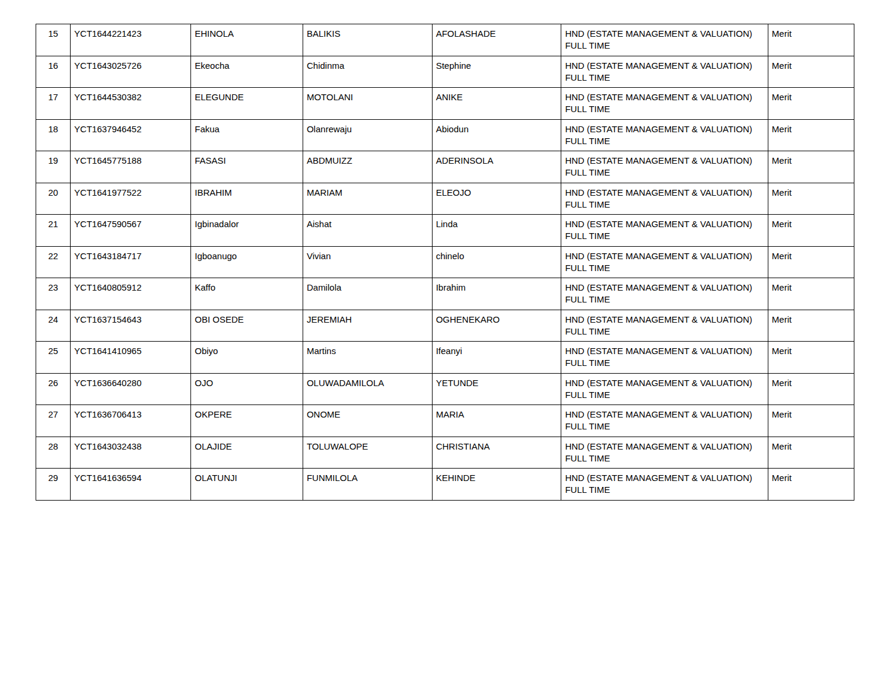| 15 | YCT1644221423 | EHINOLA | BALIKIS | AFOLASHADE | HND (ESTATE MANAGEMENT & VALUATION) FULL TIME | Merit |
| 16 | YCT1643025726 | Ekeocha | Chidinma | Stephine | HND (ESTATE MANAGEMENT & VALUATION) FULL TIME | Merit |
| 17 | YCT1644530382 | ELEGUNDE | MOTOLANI | ANIKE | HND (ESTATE MANAGEMENT & VALUATION) FULL TIME | Merit |
| 18 | YCT1637946452 | Fakua | Olanrewaju | Abiodun | HND (ESTATE MANAGEMENT & VALUATION) FULL TIME | Merit |
| 19 | YCT1645775188 | FASASI | ABDMUIZZ | ADERINSOLA | HND (ESTATE MANAGEMENT & VALUATION) FULL TIME | Merit |
| 20 | YCT1641977522 | IBRAHIM | MARIAM | ELEOJO | HND (ESTATE MANAGEMENT & VALUATION) FULL TIME | Merit |
| 21 | YCT1647590567 | Igbinadalor | Aishat | Linda | HND (ESTATE MANAGEMENT & VALUATION) FULL TIME | Merit |
| 22 | YCT1643184717 | Igboanugo | Vivian | chinelo | HND (ESTATE MANAGEMENT & VALUATION) FULL TIME | Merit |
| 23 | YCT1640805912 | Kaffo | Damilola | Ibrahim | HND (ESTATE MANAGEMENT & VALUATION) FULL TIME | Merit |
| 24 | YCT1637154643 | OBI OSEDE | JEREMIAH | OGHENEKARO | HND (ESTATE MANAGEMENT & VALUATION) FULL TIME | Merit |
| 25 | YCT1641410965 | Obiyo | Martins | Ifeanyi | HND (ESTATE MANAGEMENT & VALUATION) FULL TIME | Merit |
| 26 | YCT1636640280 | OJO | OLUWADAMILOLA | YETUNDE | HND (ESTATE MANAGEMENT & VALUATION) FULL TIME | Merit |
| 27 | YCT1636706413 | OKPERE | ONOME | MARIA | HND (ESTATE MANAGEMENT & VALUATION) FULL TIME | Merit |
| 28 | YCT1643032438 | OLAJIDE | TOLUWALOPE | CHRISTIANA | HND (ESTATE MANAGEMENT & VALUATION) FULL TIME | Merit |
| 29 | YCT1641636594 | OLATUNJI | FUNMILOLA | KEHINDE | HND (ESTATE MANAGEMENT & VALUATION) FULL TIME | Merit |